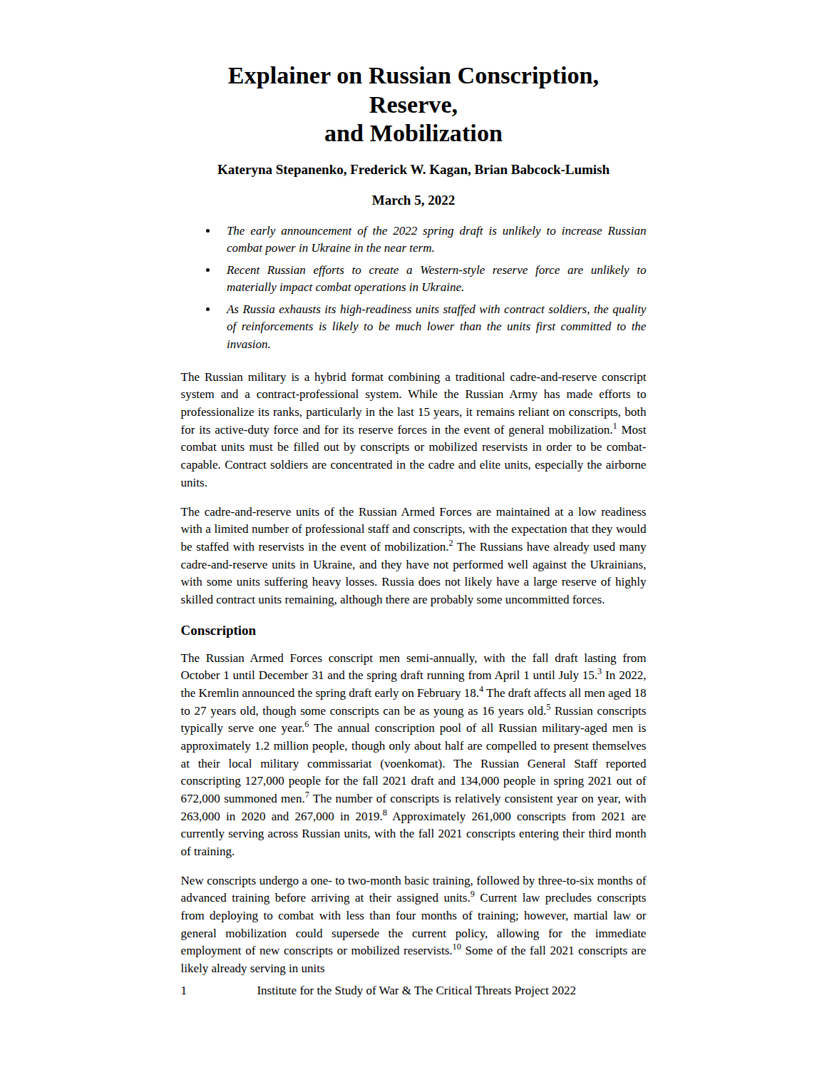Explainer on Russian Conscription, Reserve,
and Mobilization
Kateryna Stepanenko, Frederick W. Kagan, Brian Babcock-Lumish
March 5, 2022
The early announcement of the 2022 spring draft is unlikely to increase Russian combat power in Ukraine in the near term.
Recent Russian efforts to create a Western-style reserve force are unlikely to materially impact combat operations in Ukraine.
As Russia exhausts its high-readiness units staffed with contract soldiers, the quality of reinforcements is likely to be much lower than the units first committed to the invasion.
The Russian military is a hybrid format combining a traditional cadre-and-reserve conscript system and a contract-professional system. While the Russian Army has made efforts to professionalize its ranks, particularly in the last 15 years, it remains reliant on conscripts, both for its active-duty force and for its reserve forces in the event of general mobilization.1 Most combat units must be filled out by conscripts or mobilized reservists in order to be combat-capable. Contract soldiers are concentrated in the cadre and elite units, especially the airborne units.
The cadre-and-reserve units of the Russian Armed Forces are maintained at a low readiness with a limited number of professional staff and conscripts, with the expectation that they would be staffed with reservists in the event of mobilization.2 The Russians have already used many cadre-and-reserve units in Ukraine, and they have not performed well against the Ukrainians, with some units suffering heavy losses. Russia does not likely have a large reserve of highly skilled contract units remaining, although there are probably some uncommitted forces.
Conscription
The Russian Armed Forces conscript men semi-annually, with the fall draft lasting from October 1 until December 31 and the spring draft running from April 1 until July 15.3 In 2022, the Kremlin announced the spring draft early on February 18.4 The draft affects all men aged 18 to 27 years old, though some conscripts can be as young as 16 years old.5 Russian conscripts typically serve one year.6 The annual conscription pool of all Russian military-aged men is approximately 1.2 million people, though only about half are compelled to present themselves at their local military commissariat (voenkomat). The Russian General Staff reported conscripting 127,000 people for the fall 2021 draft and 134,000 people in spring 2021 out of 672,000 summoned men.7 The number of conscripts is relatively consistent year on year, with 263,000 in 2020 and 267,000 in 2019.8 Approximately 261,000 conscripts from 2021 are currently serving across Russian units, with the fall 2021 conscripts entering their third month of training.
New conscripts undergo a one- to two-month basic training, followed by three-to-six months of advanced training before arriving at their assigned units.9 Current law precludes conscripts from deploying to combat with less than four months of training; however, martial law or general mobilization could supersede the current policy, allowing for the immediate employment of new conscripts or mobilized reservists.10 Some of the fall 2021 conscripts are likely already serving in units
1
Institute for the Study of War & The Critical Threats Project 2022